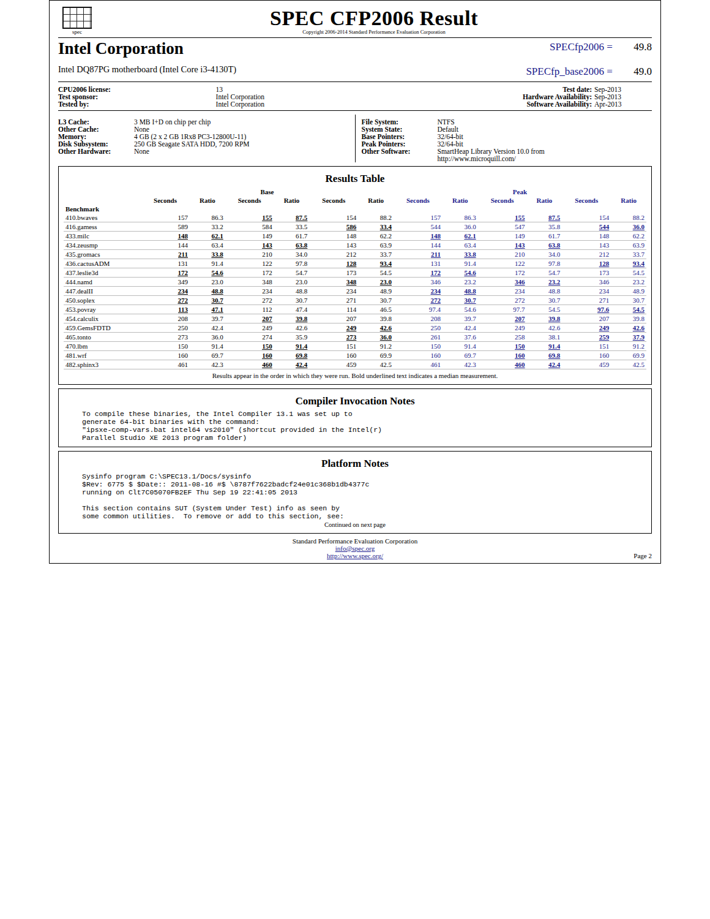spec
SPEC CFP2006 Result
Copyright 2006-2014 Standard Performance Evaluation Corporation
Intel Corporation
Intel DQ87PG motherboard (Intel Core i3-4130T)
SPECfp2006 = 49.8
SPECfp_base2006 = 49.0
| CPU2006 license: | 13 | | Test date: | Sep-2013 |
| Test sponsor: | Intel Corporation | | Hardware Availability: | Sep-2013 |
| Tested by: | Intel Corporation | | Software Availability: | Apr-2013 |
| / L3 Cache: / 3 MB I+D on chip per chip / / Other Cache: / None / / Memory: / 4 GB (2 x 2 GB 1Rx8 PC3-12800U-11) / / Disk Subsystem: / 250 GB Seagate SATA HDD, 7200 RPM / / Other Hardware: / None / | / File System: / NTFS / / System State: / Default / / Base Pointers: / 32/64-bit / / Peak Pointers: / 32/64-bit / / Other Software: / SmartHeap Library Version 10.0 from http://www.microquill.com/ / |
Results Table
| | Base | Peak |
| --- | --- | --- |
| Seconds | Ratio | Seconds | Ratio | Seconds | Ratio | Seconds | Ratio | Seconds | Ratio | Seconds | Ratio |
| Benchmark | |
| 410.bwaves | 157 | 86.3 | 155 | 87.5 | 154 | 88.2 | 157 | 86.3 | 155 | 87.5 | 154 | 88.2 |
| 416.gamess | 589 | 33.2 | 584 | 33.5 | 586 | 33.4 | 544 | 36.0 | 547 | 35.8 | 544 | 36.0 |
| 433.milc | 148 | 62.1 | 149 | 61.7 | 148 | 62.2 | 148 | 62.1 | 149 | 61.7 | 148 | 62.2 |
| 434.zeusmp | 144 | 63.4 | 143 | 63.8 | 143 | 63.9 | 144 | 63.4 | 143 | 63.8 | 143 | 63.9 |
| 435.gromacs | 211 | 33.8 | 210 | 34.0 | 212 | 33.7 | 211 | 33.8 | 210 | 34.0 | 212 | 33.7 |
| 436.cactusADM | 131 | 91.4 | 122 | 97.8 | 128 | 93.4 | 131 | 91.4 | 122 | 97.8 | 128 | 93.4 |
| 437.leslie3d | 172 | 54.6 | 172 | 54.7 | 173 | 54.5 | 172 | 54.6 | 172 | 54.7 | 173 | 54.5 |
| 444.namd | 349 | 23.0 | 348 | 23.0 | 348 | 23.0 | 346 | 23.2 | 346 | 23.2 | 346 | 23.2 |
| 447.dealII | 234 | 48.8 | 234 | 48.8 | 234 | 48.9 | 234 | 48.8 | 234 | 48.8 | 234 | 48.9 |
| 450.soplex | 272 | 30.7 | 272 | 30.7 | 271 | 30.7 | 272 | 30.7 | 272 | 30.7 | 271 | 30.7 |
| 453.povray | 113 | 47.1 | 112 | 47.4 | 114 | 46.5 | 97.4 | 54.6 | 97.7 | 54.5 | 97.6 | 54.5 |
| 454.calculix | 208 | 39.7 | 207 | 39.8 | 207 | 39.8 | 208 | 39.7 | 207 | 39.8 | 207 | 39.8 |
| 459.GemsFDTD | 250 | 42.4 | 249 | 42.6 | 249 | 42.6 | 250 | 42.4 | 249 | 42.6 | 249 | 42.6 |
| 465.tonto | 273 | 36.0 | 274 | 35.9 | 273 | 36.0 | 261 | 37.6 | 258 | 38.1 | 259 | 37.9 |
| 470.lbm | 150 | 91.4 | 150 | 91.4 | 151 | 91.2 | 150 | 91.4 | 150 | 91.4 | 151 | 91.2 |
| 481.wrf | 160 | 69.7 | 160 | 69.8 | 160 | 69.9 | 160 | 69.7 | 160 | 69.8 | 160 | 69.9 |
| 482.sphinx3 | 461 | 42.3 | 460 | 42.4 | 459 | 42.5 | 461 | 42.3 | 460 | 42.4 | 459 | 42.5 |
Results appear in the order in which they were run. Bold underlined text indicates a median measurement.
Compiler Invocation Notes
To compile these binaries, the Intel Compiler 13.1 was set up to
generate 64-bit binaries with the command:
"ipsxe-comp-vars.bat intel64 vs2010" (shortcut provided in the Intel(r)
Parallel Studio XE 2013 program folder)
Platform Notes
Sysinfo program C:\SPEC13.1/Docs/sysinfo
$Rev: 6775 $ $Date:: 2011-08-16 #$ \8787f7622badcf24e01c368b1db4377c
running on Clt7C05070FB2EF Thu Sep 19 22:41:05 2013

This section contains SUT (System Under Test) info as seen by
some common utilities.  To remove or add to this section, see:
Continued on next page
Standard Performance Evaluation Corporation
info@spec.org
http://www.spec.org/
Page 2